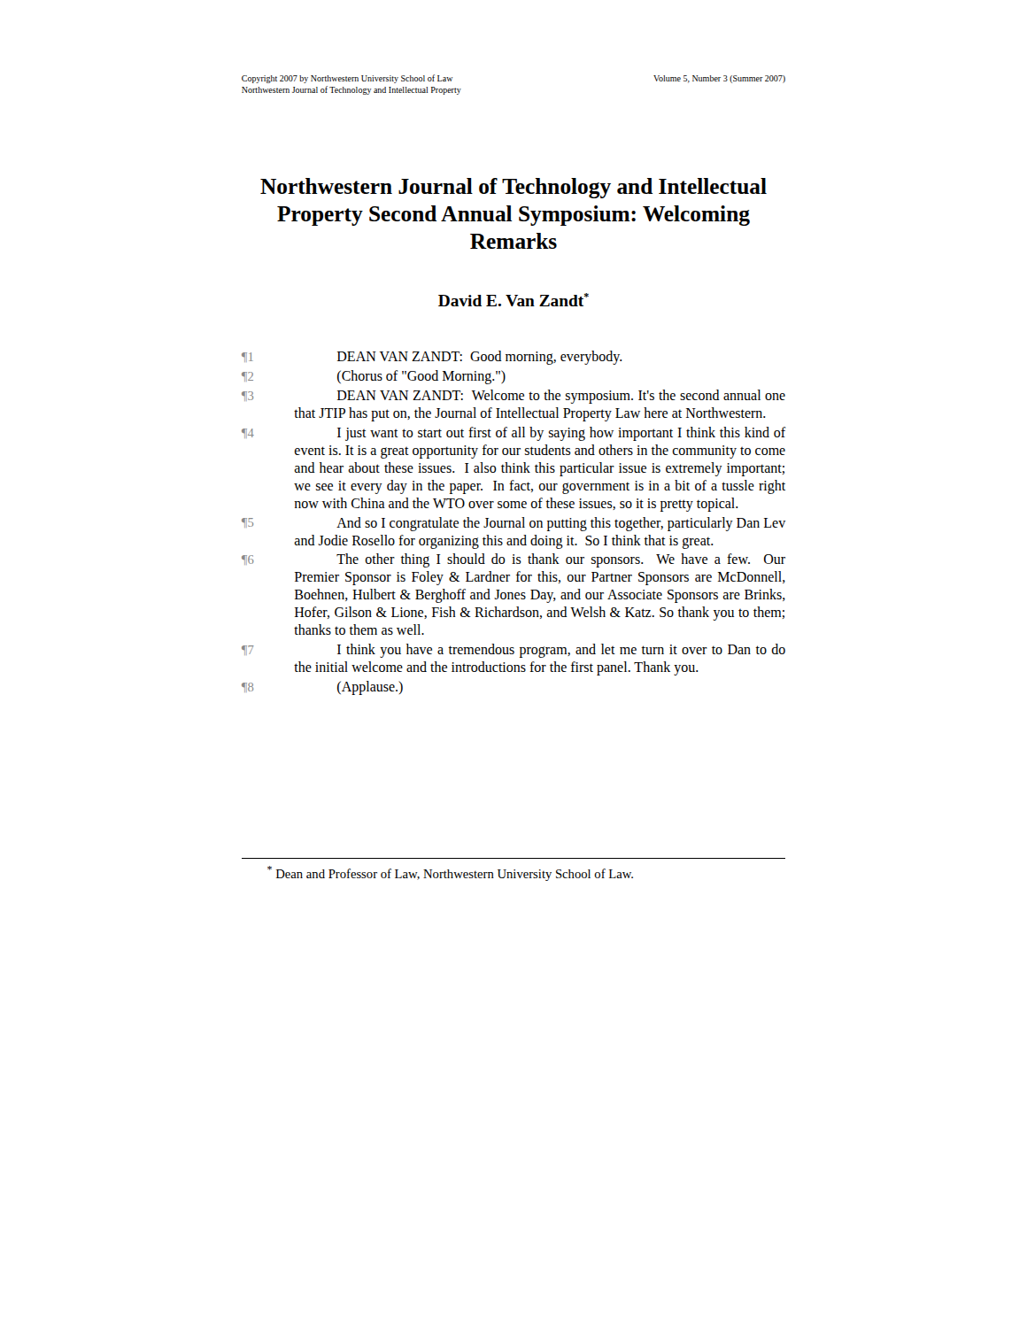Copyright 2007 by Northwestern University School of Law
Northwestern Journal of Technology and Intellectual Property
Volume 5, Number 3 (Summer 2007)
Northwestern Journal of Technology and Intellectual Property Second Annual Symposium: Welcoming Remarks
David E. Van Zandt*
¶1
DEAN VAN ZANDT: Good morning, everybody.
¶2
(Chorus of "Good Morning.")
¶3
DEAN VAN ZANDT: Welcome to the symposium. It's the second annual one that JTIP has put on, the Journal of Intellectual Property Law here at Northwestern.
¶4
I just want to start out first of all by saying how important I think this kind of event is. It is a great opportunity for our students and others in the community to come and hear about these issues. I also think this particular issue is extremely important; we see it every day in the paper. In fact, our government is in a bit of a tussle right now with China and the WTO over some of these issues, so it is pretty topical.
¶5
And so I congratulate the Journal on putting this together, particularly Dan Lev and Jodie Rosello for organizing this and doing it. So I think that is great.
¶6
The other thing I should do is thank our sponsors. We have a few. Our Premier Sponsor is Foley & Lardner for this, our Partner Sponsors are McDonnell, Boehnen, Hulbert & Berghoff and Jones Day, and our Associate Sponsors are Brinks, Hofer, Gilson & Lione, Fish & Richardson, and Welsh & Katz. So thank you to them; thanks to them as well.
¶7
I think you have a tremendous program, and let me turn it over to Dan to do the initial welcome and the introductions for the first panel. Thank you.
¶8
(Applause.)
* Dean and Professor of Law, Northwestern University School of Law.